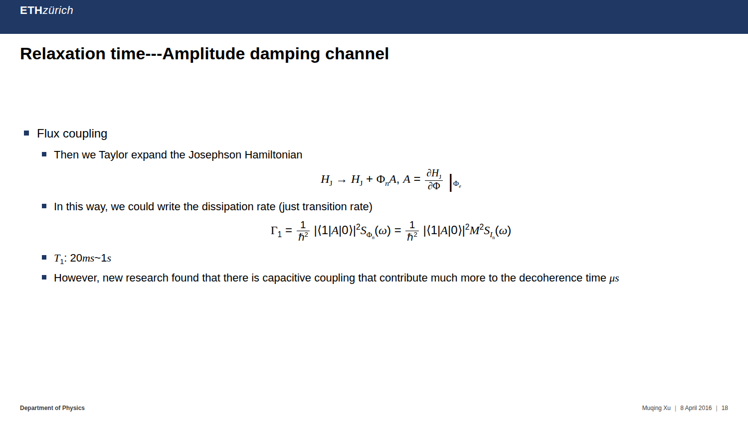ETH zürich
Relaxation time---Amplitude damping channel
Flux coupling
Then we Taylor expand the Josephson Hamiltonian
HJ → HJ + ΦnA, A = ∂HJ ∂Φ |Φe
In this way, we could write the dissipation rate (just transition rate)
Γ1 = 1 ℏ2 |⟨1|A|0⟩|2SΦn(ω) = 1 ℏ2 |⟨1|A|0⟩|2M2SIn(ω)
T1: 20ms~1s
However, new research found that there is capacitive coupling that contribute much more to the decoherence time μs
Department of Physics Muqing Xu|8 April 2016|18